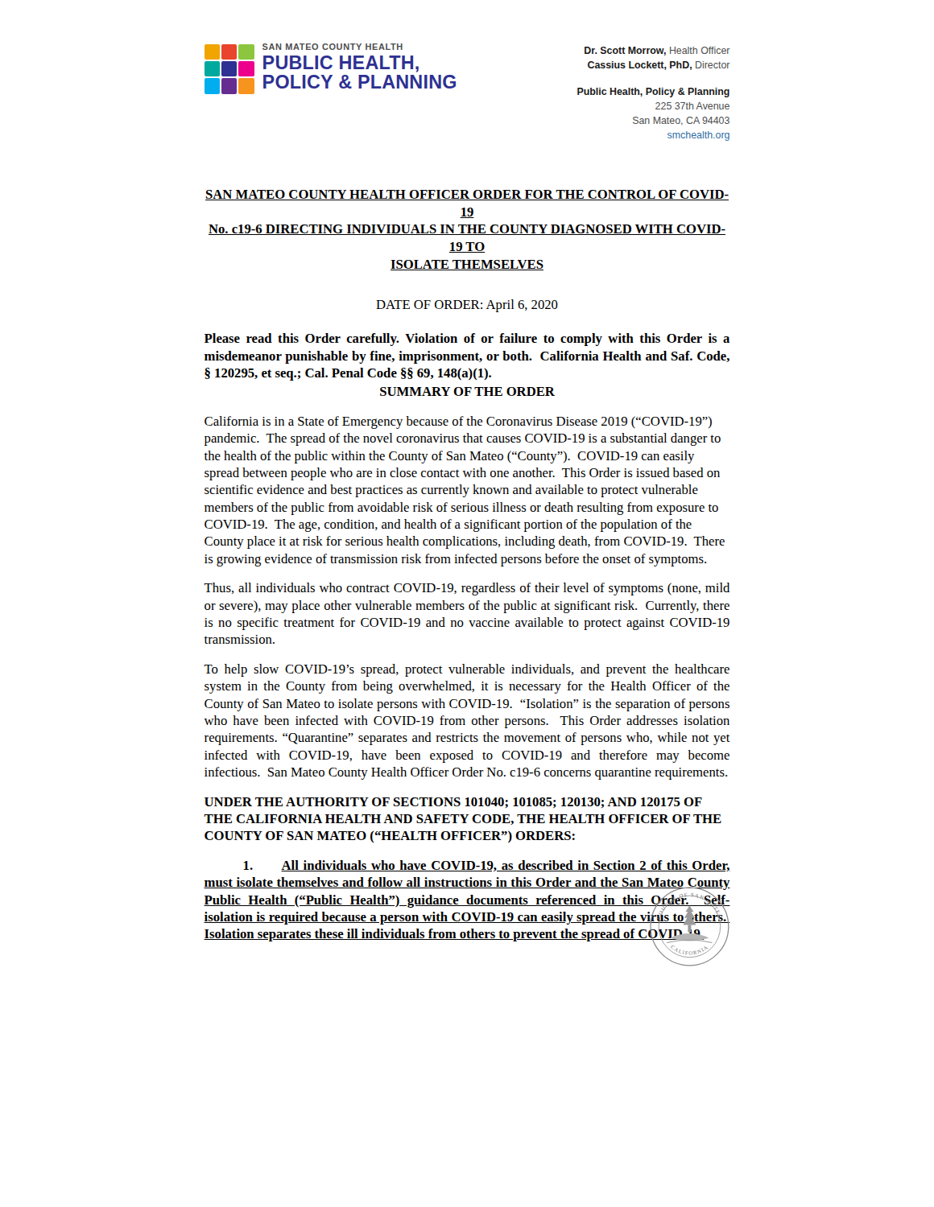SAN MATEO COUNTY HEALTH
PUBLIC HEALTH,
POLICY & PLANNING
Dr. Scott Morrow, Health Officer
Cassius Lockett, PhD, Director
Public Health, Policy & Planning
225 37th Avenue
San Mateo, CA 94403
smchealth.org
SAN MATEO COUNTY HEALTH OFFICER ORDER FOR THE CONTROL OF COVID-19
No. c19-6 DIRECTING INDIVIDUALS IN THE COUNTY DIAGNOSED WITH COVID-19 TO
ISOLATE THEMSELVES
DATE OF ORDER: April 6, 2020
Please read this Order carefully. Violation of or failure to comply with this Order is a misdemeanor punishable by fine, imprisonment, or both. California Health and Saf. Code, § 120295, et seq.; Cal. Penal Code §§ 69, 148(a)(1).
SUMMARY OF THE ORDER
California is in a State of Emergency because of the Coronavirus Disease 2019 (“COVID-19”) pandemic. The spread of the novel coronavirus that causes COVID-19 is a substantial danger to the health of the public within the County of San Mateo (“County”). COVID-19 can easily spread between people who are in close contact with one another. This Order is issued based on scientific evidence and best practices as currently known and available to protect vulnerable members of the public from avoidable risk of serious illness or death resulting from exposure to COVID-19. The age, condition, and health of a significant portion of the population of the County place it at risk for serious health complications, including death, from COVID-19. There is growing evidence of transmission risk from infected persons before the onset of symptoms.
Thus, all individuals who contract COVID-19, regardless of their level of symptoms (none, mild or severe), may place other vulnerable members of the public at significant risk. Currently, there is no specific treatment for COVID-19 and no vaccine available to protect against COVID-19 transmission.
To help slow COVID-19’s spread, protect vulnerable individuals, and prevent the healthcare system in the County from being overwhelmed, it is necessary for the Health Officer of the County of San Mateo to isolate persons with COVID-19. “Isolation” is the separation of persons who have been infected with COVID-19 from other persons. This Order addresses isolation requirements. “Quarantine” separates and restricts the movement of persons who, while not yet infected with COVID-19, have been exposed to COVID-19 and therefore may become infectious. San Mateo County Health Officer Order No. c19-6 concerns quarantine requirements.
UNDER THE AUTHORITY OF SECTIONS 101040; 101085; 120130; AND 120175 OF THE CALIFORNIA HEALTH AND SAFETY CODE, THE HEALTH OFFICER OF THE COUNTY OF SAN MATEO (“HEALTH OFFICER”) ORDERS:
1. All individuals who have COVID-19, as described in Section 2 of this Order, must isolate themselves and follow all instructions in this Order and the San Mateo County Public Health (“Public Health”) guidance documents referenced in this Order. Self-isolation is required because a person with COVID-19 can easily spread the virus to others. Isolation separates these ill individuals from others to prevent the spread of COVID-19.
COUNTY OF SAN MATEO CALIFORNIA